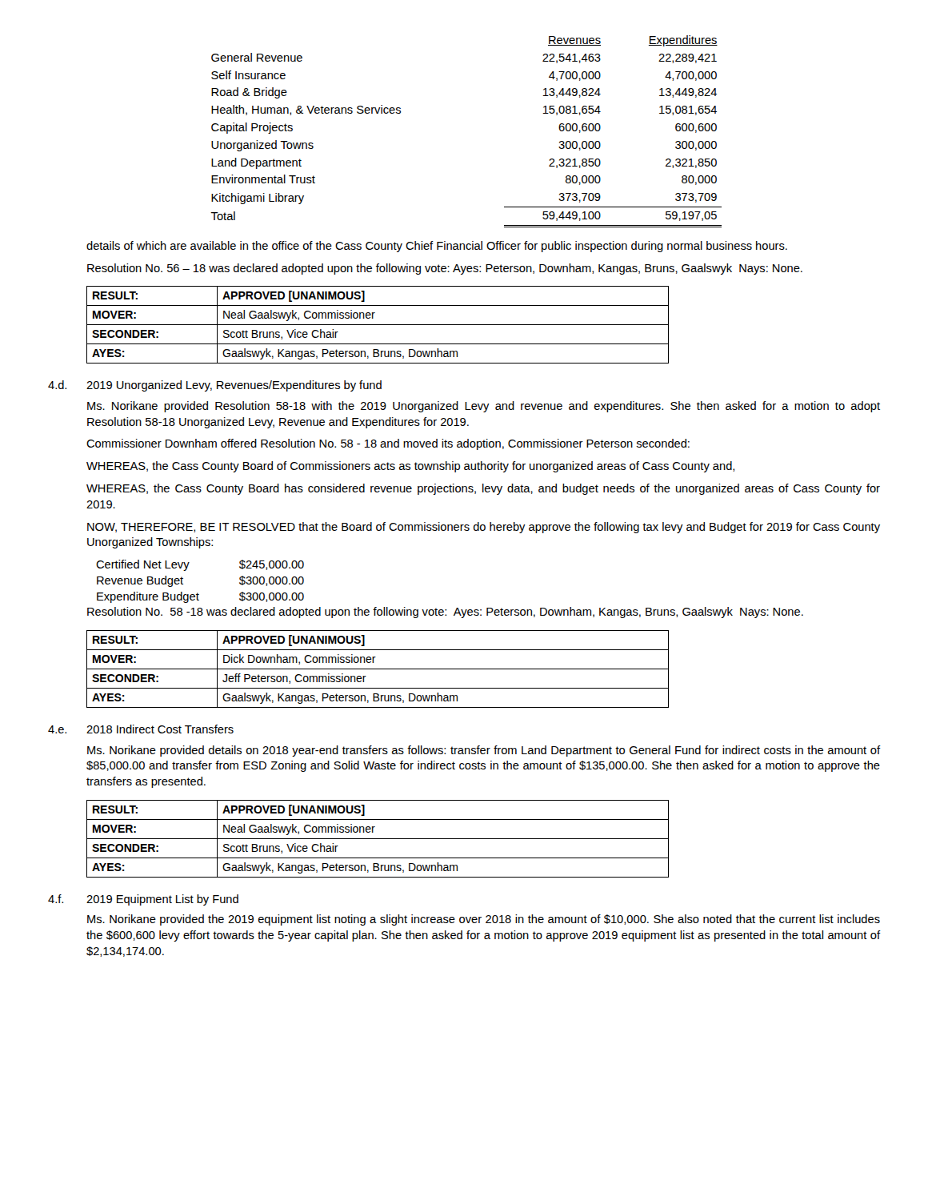| | Revenues | Expenditures |
| --- | --- | --- |
| General Revenue | 22,541,463 | 22,289,421 |
| Self Insurance | 4,700,000 | 4,700,000 |
| Road & Bridge | 13,449,824 | 13,449,824 |
| Health, Human, & Veterans Services | 15,081,654 | 15,081,654 |
| Capital Projects | 600,600 | 600,600 |
| Unorganized Towns | 300,000 | 300,000 |
| Land Department | 2,321,850 | 2,321,850 |
| Environmental Trust | 80,000 | 80,000 |
| Kitchigami Library | 373,709 | 373,709 |
| Total | 59,449,100 | 59,197,05 |
details of which are available in the office of the Cass County Chief Financial Officer for public inspection during normal business hours.
Resolution No. 56 – 18 was declared adopted upon the following vote: Ayes: Peterson, Downham, Kangas, Bruns, Gaalswyk Nays: None.
| RESULT: | APPROVED [UNANIMOUS] |
| MOVER: | Neal Gaalswyk, Commissioner |
| SECONDER: | Scott Bruns, Vice Chair |
| AYES: | Gaalswyk, Kangas, Peterson, Bruns, Downham |
4.d.
2019 Unorganized Levy, Revenues/Expenditures by fund
Ms. Norikane provided Resolution 58-18 with the 2019 Unorganized Levy and revenue and expenditures. She then asked for a motion to adopt Resolution 58-18 Unorganized Levy, Revenue and Expenditures for 2019.
Commissioner Downham offered Resolution No. 58 - 18 and moved its adoption, Commissioner Peterson seconded:
WHEREAS, the Cass County Board of Commissioners acts as township authority for unorganized areas of Cass County and,
WHEREAS, the Cass County Board has considered revenue projections, levy data, and budget needs of the unorganized areas of Cass County for 2019.
NOW, THEREFORE, BE IT RESOLVED that the Board of Commissioners do hereby approve the following tax levy and Budget for 2019 for Cass County Unorganized Townships:
| Certified Net Levy | $245,000.00 |
| Revenue Budget | $300,000.00 |
| Expenditure Budget | $300,000.00 |
Resolution No. 58 -18 was declared adopted upon the following vote: Ayes: Peterson, Downham, Kangas, Bruns, Gaalswyk Nays: None.
| RESULT: | APPROVED [UNANIMOUS] |
| MOVER: | Dick Downham, Commissioner |
| SECONDER: | Jeff Peterson, Commissioner |
| AYES: | Gaalswyk, Kangas, Peterson, Bruns, Downham |
4.e.
2018 Indirect Cost Transfers
Ms. Norikane provided details on 2018 year-end transfers as follows: transfer from Land Department to General Fund for indirect costs in the amount of $85,000.00 and transfer from ESD Zoning and Solid Waste for indirect costs in the amount of $135,000.00. She then asked for a motion to approve the transfers as presented.
| RESULT: | APPROVED [UNANIMOUS] |
| MOVER: | Neal Gaalswyk, Commissioner |
| SECONDER: | Scott Bruns, Vice Chair |
| AYES: | Gaalswyk, Kangas, Peterson, Bruns, Downham |
4.f.
2019 Equipment List by Fund
Ms. Norikane provided the 2019 equipment list noting a slight increase over 2018 in the amount of $10,000. She also noted that the current list includes the $600,600 levy effort towards the 5-year capital plan. She then asked for a motion to approve 2019 equipment list as presented in the total amount of $2,134,174.00.